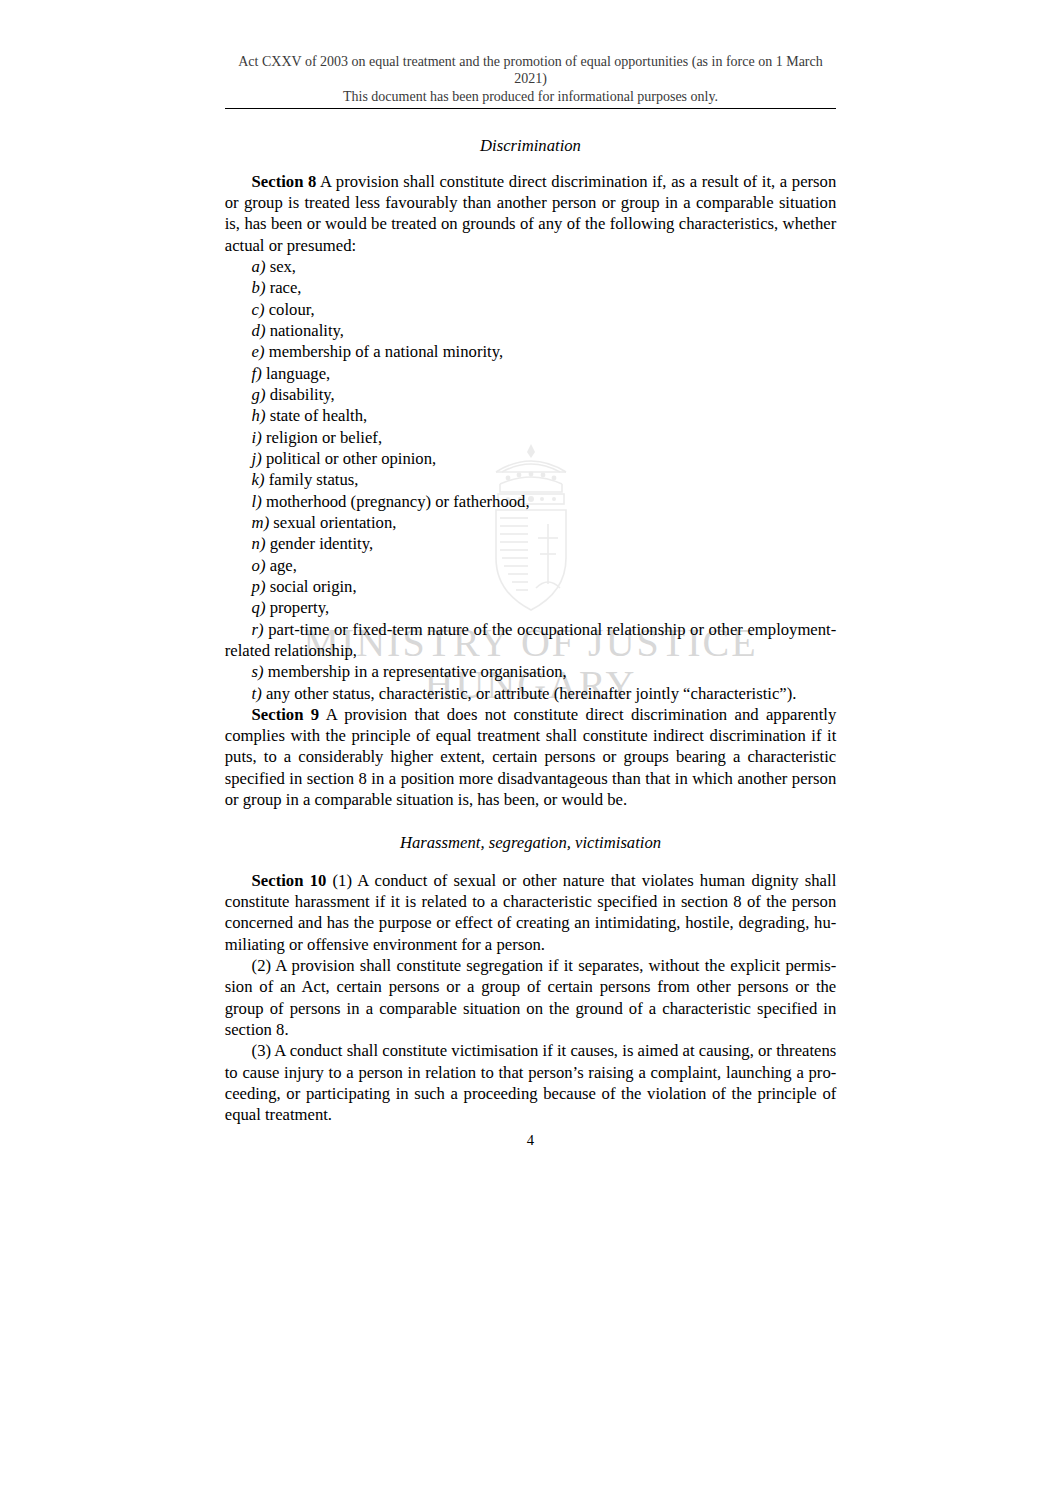Act CXXV of 2003 on equal treatment and the promotion of equal opportunities (as in force on 1 March 2021) This document has been produced for informational purposes only.
MINISTRY OF JUSTICE HUNGARY
Discrimination
Section 8 A provision shall constitute direct discrimination if, as a result of it, a person or group is treated less favourably than another person or group in a comparable situation is, has been or would be treated on grounds of any of the following characteristics, whether actual or presumed:
a) sex,
b) race,
c) colour,
d) nationality,
e) membership of a national minority,
f) language,
g) disability,
h) state of health,
i) religion or belief,
j) political or other opinion,
k) family status,
l) motherhood (pregnancy) or fatherhood,
m) sexual orientation,
n) gender identity,
o) age,
p) social origin,
q) property,
r) part-time or fixed-term nature of the occupational relationship or other employment-related relationship,
s) membership in a representative organisation,
t) any other status, characteristic, or attribute (hereinafter jointly “characteristic”).
Section 9 A provision that does not constitute direct discrimination and apparently complies with the principle of equal treatment shall constitute indirect discrimination if it puts, to a considerably higher extent, certain persons or groups bearing a characteristic specified in section 8 in a position more disadvantageous than that in which another person or group in a comparable situation is, has been, or would be.
Harassment, segregation, victimisation
Section 10 (1) A conduct of sexual or other nature that violates human dignity shall constitute harassment if it is related to a characteristic specified in section 8 of the person concerned and has the purpose or effect of creating an intimidating, hostile, degrading, humiliating or offensive environment for a person.
(2) A provision shall constitute segregation if it separates, without the explicit permission of an Act, certain persons or a group of certain persons from other persons or the group of persons in a comparable situation on the ground of a characteristic specified in section 8.
(3) A conduct shall constitute victimisation if it causes, is aimed at causing, or threatens to cause injury to a person in relation to that person’s raising a complaint, launching a proceeding, or participating in such a proceeding because of the violation of the principle of equal treatment.
4